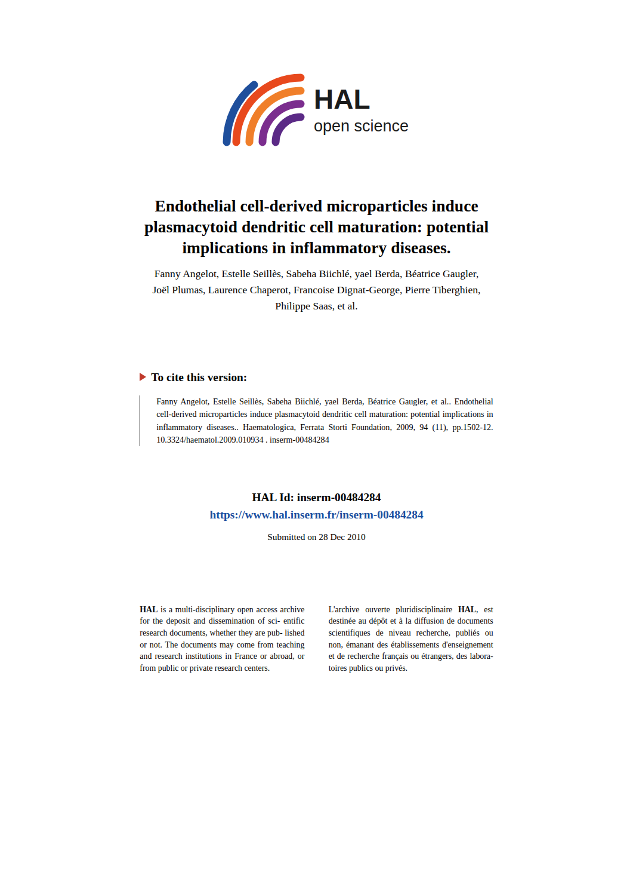HAL open science
Endothelial cell-derived microparticles induce
plasmacytoid dendritic cell maturation: potential
implications in inflammatory diseases.
Fanny Angelot, Estelle Seillès, Sabeha Biichlé, yael Berda, Béatrice Gaugler,
Joël Plumas, Laurence Chaperot, Francoise Dignat-George, Pierre Tiberghien,
Philippe Saas, et al.
To cite this version:
Fanny Angelot, Estelle Seillès, Sabeha Biichlé, yael Berda, Béatrice Gaugler, et al.. Endothelial cell-derived microparticles induce plasmacytoid dendritic cell maturation: potential implications in inflammatory diseases.. Haematologica, Ferrata Storti Foundation, 2009, 94 (11), pp.1502-12. 10.3324/haematol.2009.010934 . inserm-00484284
HAL Id: inserm-00484284
https://www.hal.inserm.fr/inserm-00484284
Submitted on 28 Dec 2010
HAL is a multi-disciplinary open access archive for the deposit and dissemination of sci- entific research documents, whether they are pub- lished or not. The documents may come from teaching and research institutions in France or abroad, or from public or private research centers.
L'archive ouverte pluridisciplinaire HAL, est destinée au dépôt et à la diffusion de documents scientifiques de niveau recherche, publiés ou non, émanant des établissements d'enseignement et de recherche français ou étrangers, des laboratoires publics ou privés.